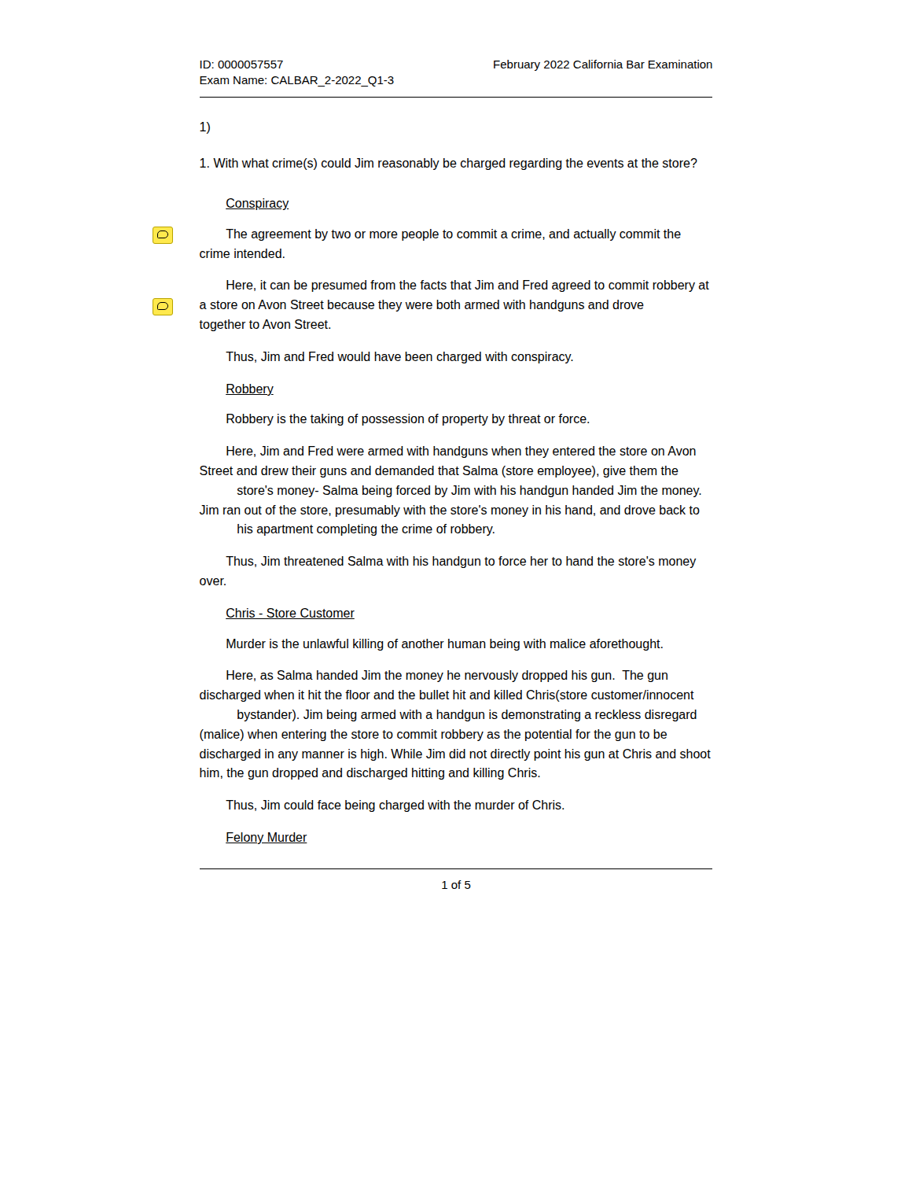ID: 0000057557
Exam Name: CALBAR_2-2022_Q1-3
February 2022 California Bar Examination
1)
1. With what crime(s) could Jim reasonably be charged regarding the events at the store?
Conspiracy
The agreement by two or more people to commit a crime, and actually commit the crime intended.
Here, it can be presumed from the facts that Jim and Fred agreed to commit robbery at a store on Avon Street because they were both armed with handguns and drove together to Avon Street.
Thus, Jim and Fred would have been charged with conspiracy.
Robbery
Robbery is the taking of possession of property by threat or force.
Here, Jim and Fred were armed with handguns when they entered the store on Avon Street and drew their guns and demanded that Salma (store employee), give them the store's money- Salma being forced by Jim with his handgun handed Jim the money. Jim ran out of the store, presumably with the store's money in his hand, and drove back to his apartment completing the crime of robbery.
Thus, Jim threatened Salma with his handgun to force her to hand the store's money over.
Chris - Store Customer
Murder is the unlawful killing of another human being with malice aforethought.
Here, as Salma handed Jim the money he nervously dropped his gun. The gun discharged when it hit the floor and the bullet hit and killed Chris(store customer/innocent bystander). Jim being armed with a handgun is demonstrating a reckless disregard (malice) when entering the store to commit robbery as the potential for the gun to be discharged in any manner is high. While Jim did not directly point his gun at Chris and shoot him, the gun dropped and discharged hitting and killing Chris.
Thus, Jim could face being charged with the murder of Chris.
Felony Murder
1 of 5